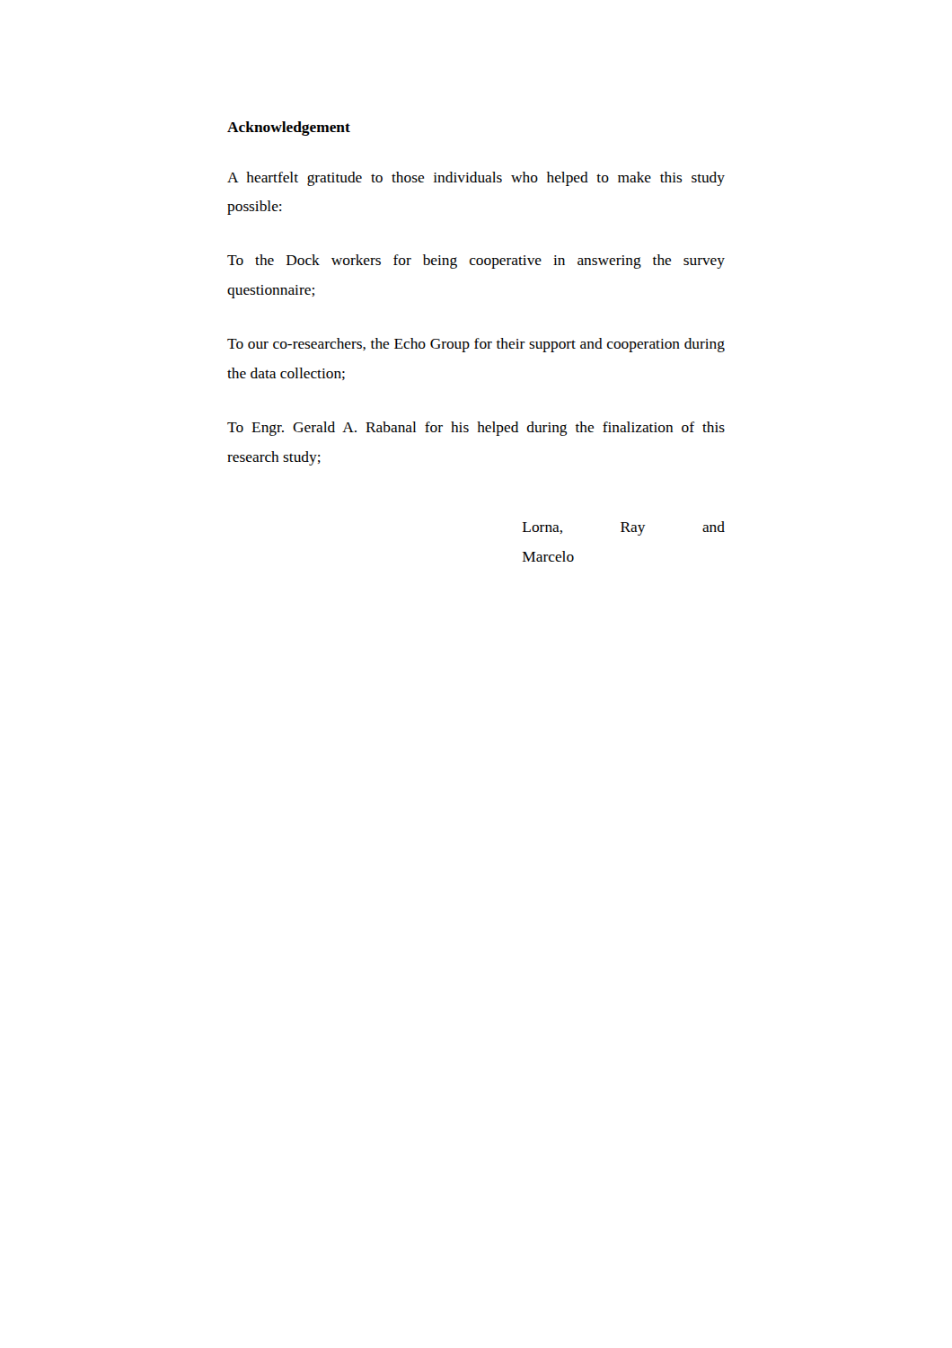Acknowledgement
A heartfelt gratitude to those individuals who helped to make this study possible:
To the Dock workers for being cooperative in answering the survey questionnaire;
To our co-researchers, the Echo Group for their support and cooperation during the data collection;
To Engr. Gerald A. Rabanal for his helped during the finalization of this research study;
Lorna, Ray and Marcelo